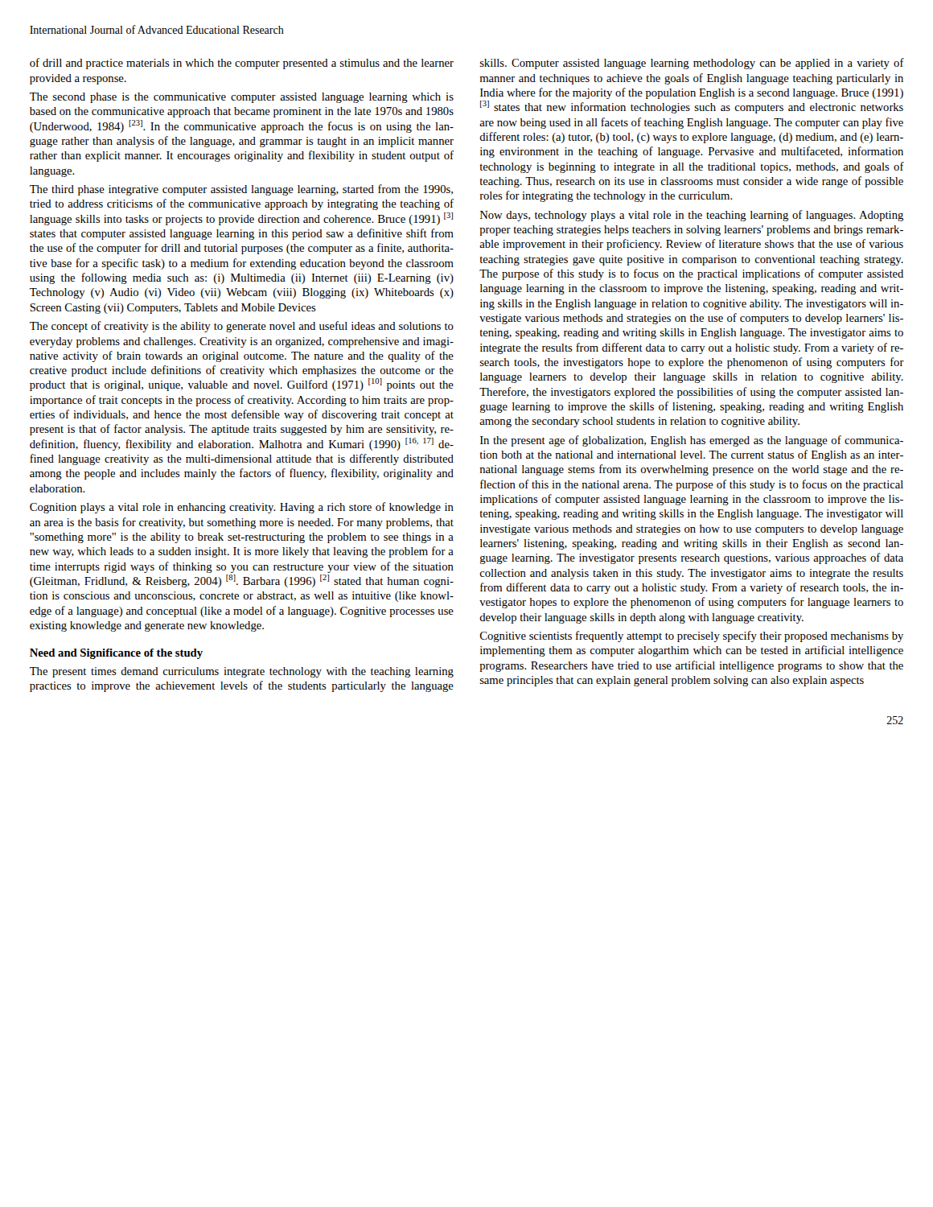International Journal of Advanced Educational Research
of drill and practice materials in which the computer presented a stimulus and the learner provided a response.
The second phase is the communicative computer assisted language learning which is based on the communicative approach that became prominent in the late 1970s and 1980s (Underwood, 1984) [23]. In the communicative approach the focus is on using the language rather than analysis of the language, and grammar is taught in an implicit manner rather than explicit manner. It encourages originality and flexibility in student output of language.
The third phase integrative computer assisted language learning, started from the 1990s, tried to address criticisms of the communicative approach by integrating the teaching of language skills into tasks or projects to provide direction and coherence. Bruce (1991) [3] states that computer assisted language learning in this period saw a definitive shift from the use of the computer for drill and tutorial purposes (the computer as a finite, authoritative base for a specific task) to a medium for extending education beyond the classroom using the following media such as: (i) Multimedia (ii) Internet (iii) E-Learning (iv) Technology (v) Audio (vi) Video (vii) Webcam (viii) Blogging (ix) Whiteboards (x) Screen Casting (vii) Computers, Tablets and Mobile Devices
The concept of creativity is the ability to generate novel and useful ideas and solutions to everyday problems and challenges. Creativity is an organized, comprehensive and imaginative activity of brain towards an original outcome. The nature and the quality of the creative product include definitions of creativity which emphasizes the outcome or the product that is original, unique, valuable and novel. Guilford (1971) [10] points out the importance of trait concepts in the process of creativity. According to him traits are properties of individuals, and hence the most defensible way of discovering trait concept at present is that of factor analysis. The aptitude traits suggested by him are sensitivity, redefinition, fluency, flexibility and elaboration. Malhotra and Kumari (1990) [16, 17] defined language creativity as the multi-dimensional attitude that is differently distributed among the people and includes mainly the factors of fluency, flexibility, originality and elaboration.
Cognition plays a vital role in enhancing creativity. Having a rich store of knowledge in an area is the basis for creativity, but something more is needed. For many problems, that "something more" is the ability to break set-restructuring the problem to see things in a new way, which leads to a sudden insight. It is more likely that leaving the problem for a time interrupts rigid ways of thinking so you can restructure your view of the situation (Gleitman, Fridlund, & Reisberg, 2004) [8]. Barbara (1996) [2] stated that human cognition is conscious and unconscious, concrete or abstract, as well as intuitive (like knowledge of a language) and conceptual (like a model of a language). Cognitive processes use existing knowledge and generate new knowledge.
Need and Significance of the study
The present times demand curriculums integrate technology with the teaching learning practices to improve the achievement levels of the students particularly the language skills. Computer assisted language learning methodology can be applied in a variety of manner and techniques to achieve the goals of English language teaching particularly in India where for the majority of the population English is a second language. Bruce (1991) [3] states that new information technologies such as computers and electronic networks are now being used in all facets of teaching English language. The computer can play five different roles: (a) tutor, (b) tool, (c) ways to explore language, (d) medium, and (e) learning environment in the teaching of language. Pervasive and multifaceted, information technology is beginning to integrate in all the traditional topics, methods, and goals of teaching. Thus, research on its use in classrooms must consider a wide range of possible roles for integrating the technology in the curriculum.
Now days, technology plays a vital role in the teaching learning of languages. Adopting proper teaching strategies helps teachers in solving learners' problems and brings remarkable improvement in their proficiency. Review of literature shows that the use of various teaching strategies gave quite positive in comparison to conventional teaching strategy. The purpose of this study is to focus on the practical implications of computer assisted language learning in the classroom to improve the listening, speaking, reading and writing skills in the English language in relation to cognitive ability. The investigators will investigate various methods and strategies on the use of computers to develop learners' listening, speaking, reading and writing skills in English language. The investigator aims to integrate the results from different data to carry out a holistic study. From a variety of research tools, the investigators hope to explore the phenomenon of using computers for language learners to develop their language skills in relation to cognitive ability. Therefore, the investigators explored the possibilities of using the computer assisted language learning to improve the skills of listening, speaking, reading and writing English among the secondary school students in relation to cognitive ability.
In the present age of globalization, English has emerged as the language of communication both at the national and international level. The current status of English as an international language stems from its overwhelming presence on the world stage and the reflection of this in the national arena. The purpose of this study is to focus on the practical implications of computer assisted language learning in the classroom to improve the listening, speaking, reading and writing skills in the English language. The investigator will investigate various methods and strategies on how to use computers to develop language learners' listening, speaking, reading and writing skills in their English as second language learning. The investigator presents research questions, various approaches of data collection and analysis taken in this study. The investigator aims to integrate the results from different data to carry out a holistic study. From a variety of research tools, the investigator hopes to explore the phenomenon of using computers for language learners to develop their language skills in depth along with language creativity.
Cognitive scientists frequently attempt to precisely specify their proposed mechanisms by implementing them as computer alogarthim which can be tested in artificial intelligence programs. Researchers have tried to use artificial intelligence programs to show that the same principles that can explain general problem solving can also explain aspects
252